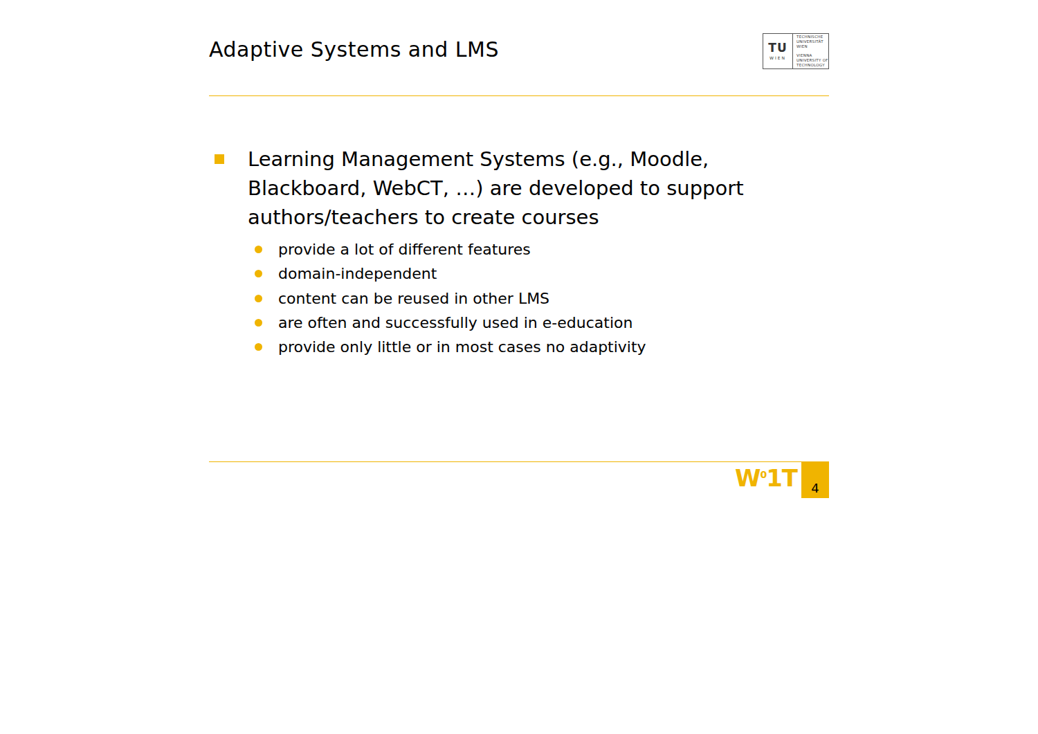Adaptive Systems and LMS
TU WIEN
TECHNISCHE
UNIVERSITÄT
WIEN
VIENNA
UNIVERSITY OF
TECHNOLOGY
Learning Management Systems (e.g., Moodle, Blackboard, WebCT, …) are developed to support authors/teachers to create courses
provide a lot of different features
domain-independent
content can be reused in other LMS
are often and successfully used in e-education
provide only little or in most cases no adaptivity
W01T
4